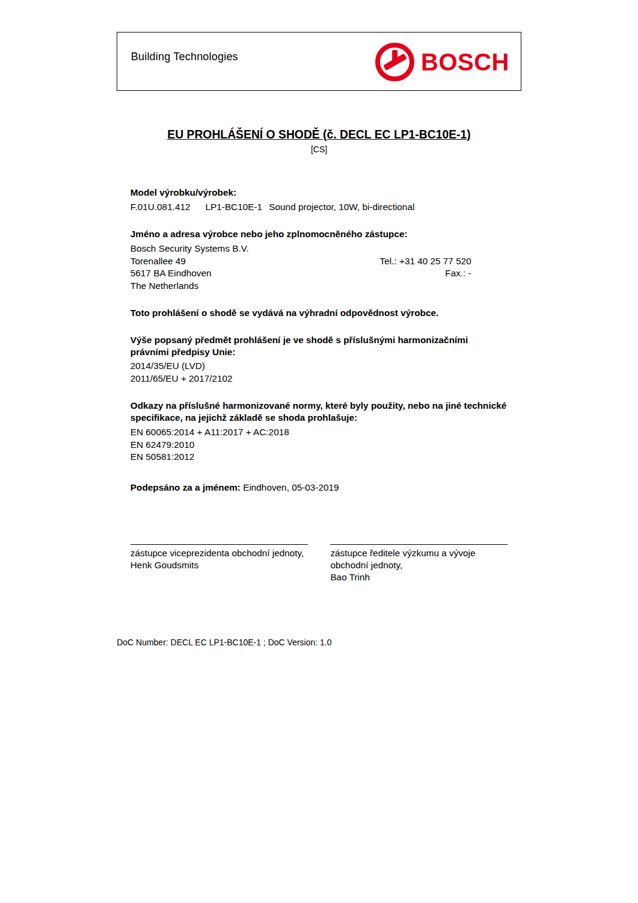Building Technologies
BOSCH
EU PROHLÁŠENÍ O SHODĚ (č. DECL EC LP1-BC10E-1)
[CS]
Model výrobku/výrobek:
F.01U.081.412 LP1-BC10E-1 Sound projector, 10W, bi-directional
Jméno a adresa výrobce nebo jeho zplnomocněného zástupce:
Bosch Security Systems B.V.
Torenallee 49
Tel.: +31 40 25 77 520
5617 BA Eindhoven
Fax.: -
The Netherlands
Toto prohlášení o shodě se vydává na výhradní odpovědnost výrobce.
Výše popsaný předmět prohlášení je ve shodě s příslušnými harmonizačními právními předpisy Unie:
2014/35/EU (LVD)
2011/65/EU + 2017/2102
Odkazy na příslušné harmonizované normy, které byly použity, nebo na jiné technické specifikace, na jejichž základě se shoda prohlašuje:
EN 60065:2014 + A11:2017 + AC:2018
EN 62479:2010
EN 50581:2012
Podepsáno za a jménem: Eindhoven, 05-03-2019
zástupce viceprezidenta obchodní jednoty,
Henk Goudsmits
zástupce ředitele výzkumu a vývoje obchodní jednoty,
Bao Trinh
DoC Number: DECL EC LP1-BC10E-1 ; DoC Version: 1.0